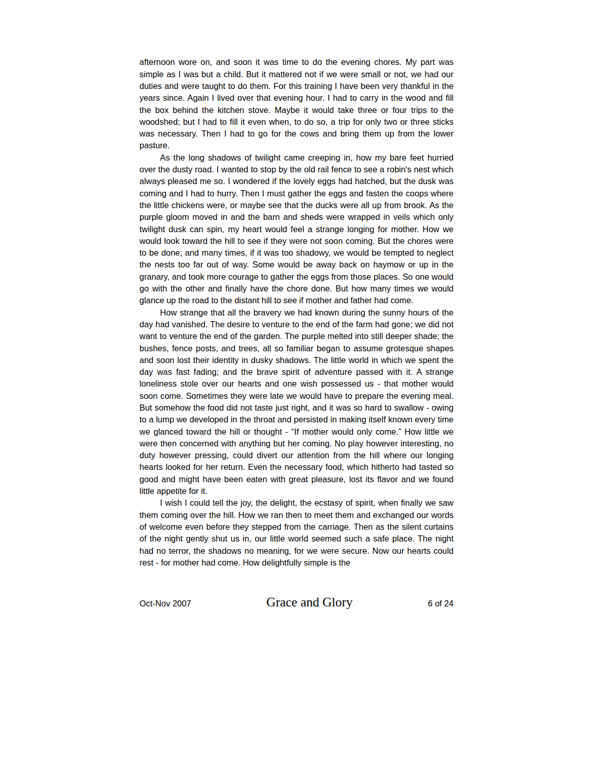afternoon wore on, and soon it was time to do the evening chores. My part was simple as I was but a child. But it mattered not if we were small or not, we had our duties and were taught to do them. For this training I have been very thankful in the years since. Again I lived over that evening hour. I had to carry in the wood and fill the box behind the kitchen stove. Maybe it would take three or four trips to the woodshed; but I had to fill it even when, to do so, a trip for only two or three sticks was necessary. Then I had to go for the cows and bring them up from the lower pasture.
As the long shadows of twilight came creeping in, how my bare feet hurried over the dusty road. I wanted to stop by the old rail fence to see a robin's nest which always pleased me so. I wondered if the lovely eggs had hatched, but the dusk was coming and I had to hurry. Then I must gather the eggs and fasten the coops where the little chickens were, or maybe see that the ducks were all up from brook. As the purple gloom moved in and the barn and sheds were wrapped in veils which only twilight dusk can spin, my heart would feel a strange longing for mother. How we would look toward the hill to see if they were not soon coming. But the chores were to be done; and many times, if it was too shadowy, we would be tempted to neglect the nests too far out of way. Some would be away back on haymow or up in the granary, and took more courage to gather the eggs from those places. So one would go with the other and finally have the chore done. But how many times we would glance up the road to the distant hill to see if mother and father had come.
How strange that all the bravery we had known during the sunny hours of the day had vanished. The desire to venture to the end of the farm had gone; we did not want to venture the end of the garden. The purple melted into still deeper shade; the bushes, fence posts, and trees, all so familiar began to assume grotesque shapes and soon lost their identity in dusky shadows. The little world in which we spent the day was fast fading; and the brave spirit of adventure passed with it. A strange loneliness stole over our hearts and one wish possessed us - that mother would soon come. Sometimes they were late we would have to prepare the evening meal. But somehow the food did not taste just right, and it was so hard to swallow - owing to a lump we developed in the throat and persisted in making itself known every time we glanced toward the hill or thought - “If mother would only come.” How little we were then concerned with anything but her coming. No play however interesting, no duty however pressing, could divert our attention from the hill where our longing hearts looked for her return. Even the necessary food, which hitherto had tasted so good and might have been eaten with great pleasure, lost its flavor and we found little appetite for it.
I wish I could tell the joy, the delight, the ecstasy of spirit, when finally we saw them coming over the hill. How we ran then to meet them and exchanged our words of welcome even before they stepped from the carriage. Then as the silent curtains of the night gently shut us in, our little world seemed such a safe place. The night had no terror, the shadows no meaning, for we were secure. Now our hearts could rest - for mother had come. How delightfully simple is the
Oct-Nov 2007 Grace and Glory 6 of 24